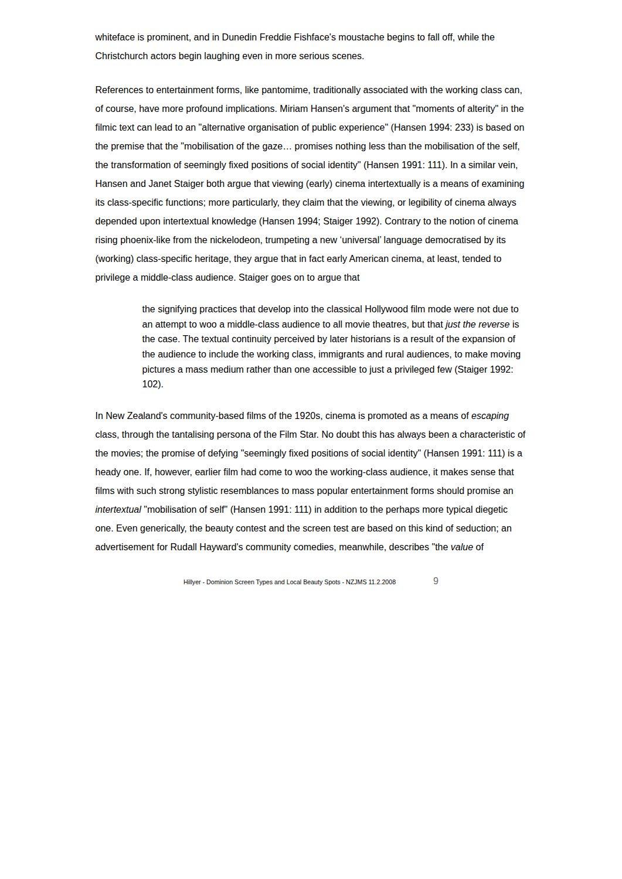whiteface is prominent, and in Dunedin Freddie Fishface's moustache begins to fall off, while the Christchurch actors begin laughing even in more serious scenes.
References to entertainment forms, like pantomime, traditionally associated with the working class can, of course, have more profound implications. Miriam Hansen's argument that "moments of alterity" in the filmic text can lead to an "alternative organisation of public experience" (Hansen 1994: 233) is based on the premise that the "mobilisation of the gaze… promises nothing less than the mobilisation of the self, the transformation of seemingly fixed positions of social identity" (Hansen 1991: 111). In a similar vein, Hansen and Janet Staiger both argue that viewing (early) cinema intertextually is a means of examining its class-specific functions; more particularly, they claim that the viewing, or legibility of cinema always depended upon intertextual knowledge (Hansen 1994; Staiger 1992). Contrary to the notion of cinema rising phoenix-like from the nickelodeon, trumpeting a new ‘universal’ language democratised by its (working) class-specific heritage, they argue that in fact early American cinema, at least, tended to privilege a middle-class audience. Staiger goes on to argue that
the signifying practices that develop into the classical Hollywood film mode were not due to an attempt to woo a middle-class audience to all movie theatres, but that just the reverse is the case. The textual continuity perceived by later historians is a result of the expansion of the audience to include the working class, immigrants and rural audiences, to make moving pictures a mass medium rather than one accessible to just a privileged few (Staiger 1992: 102).
In New Zealand's community-based films of the 1920s, cinema is promoted as a means of escaping class, through the tantalising persona of the Film Star. No doubt this has always been a characteristic of the movies; the promise of defying "seemingly fixed positions of social identity" (Hansen 1991: 111) is a heady one. If, however, earlier film had come to woo the working-class audience, it makes sense that films with such strong stylistic resemblances to mass popular entertainment forms should promise an intertextual "mobilisation of self" (Hansen 1991: 111) in addition to the perhaps more typical diegetic one. Even generically, the beauty contest and the screen test are based on this kind of seduction; an advertisement for Rudall Hayward's community comedies, meanwhile, describes "the value of
Hillyer - Dominion Screen Types and Local Beauty Spots - NZJMS 11.2.2008 9